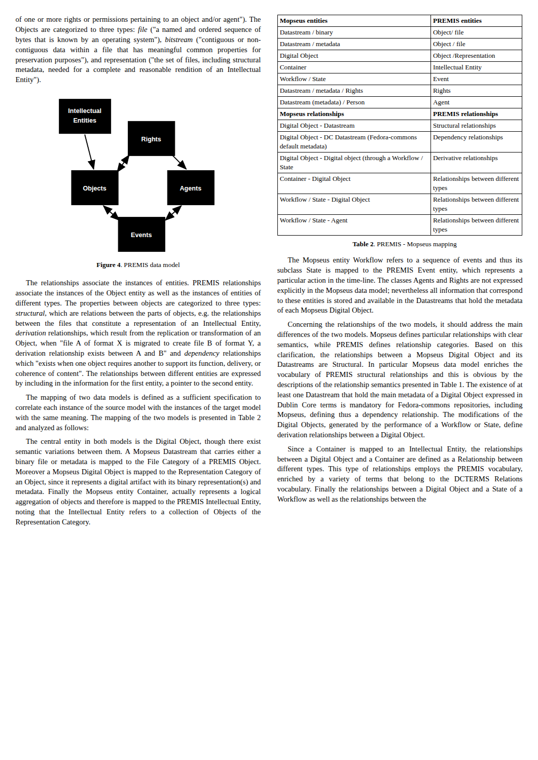of one or more rights or permissions pertaining to an object and/or agent"). The Objects are categorized to three types: file ("a named and ordered sequence of bytes that is known by an operating system"), bitstream ("contiguous or non-contiguous data within a file that has meaningful common properties for preservation purposes"), and representation ("the set of files, including structural metadata, needed for a complete and reasonable rendition of an Intellectual Entity").
Intellectual Entities Rights Objects Agents Events
Figure 4. PREMIS data model
The relationships associate the instances of entities. PREMIS relationships associate the instances of the Object entity as well as the instances of entities of different types. The properties between objects are categorized to three types: structural, which are relations between the parts of objects, e.g. the relationships between the files that constitute a representation of an Intellectual Entity, derivation relationships, which result from the replication or transformation of an Object, when "file A of format X is migrated to create file B of format Y, a derivation relationship exists between A and B" and dependency relationships which "exists when one object requires another to support its function, delivery, or coherence of content". The relationships between different entities are expressed by including in the information for the first entity, a pointer to the second entity.
The mapping of two data models is defined as a sufficient specification to correlate each instance of the source model with the instances of the target model with the same meaning. The mapping of the two models is presented in Table 2 and analyzed as follows:
The central entity in both models is the Digital Object, though there exist semantic variations between them. A Mopseus Datastream that carries either a binary file or metadata is mapped to the File Category of a PREMIS Object. Moreover a Mopseus Digital Object is mapped to the Representation Category of an Object, since it represents a digital artifact with its binary representation(s) and metadata. Finally the Mopseus entity Container, actually represents a logical aggregation of objects and therefore is mapped to the PREMIS Intellectual Entity, noting that the Intellectual Entity refers to a collection of Objects of the Representation Category.
| Mopseus entities | PREMIS entities |
| --- | --- |
| Datastream / binary | Object/ file |
| Datastream / metadata | Object / file |
| Digital Object | Object /Representation |
| Container | Intellectual Entity |
| Workflow / State | Event |
| Datastream / metadata / Rights | Rights |
| Datastream (metadata) / Person | Agent |
| Mopseus relationships | PREMIS relationships |
| Digital Object - Datastream | Structural relationships |
| Digital Object - DC Datastream (Fedora-commons default metadata) | Dependency relationships |
| Digital Object - Digital object (through a Workflow / State | Derivative relationships |
| Container - Digital Object | Relationships between different types |
| Workflow / State - Digital Object | Relationships between different types |
| Workflow / State - Agent | Relationships between different types |
Table 2. PREMIS - Mopseus mapping
The Mopseus entity Workflow refers to a sequence of events and thus its subclass State is mapped to the PREMIS Event entity, which represents a particular action in the time-line. The classes Agents and Rights are not expressed explicitly in the Mopseus data model; nevertheless all information that correspond to these entities is stored and available in the Datastreams that hold the metadata of each Mopseus Digital Object.
Concerning the relationships of the two models, it should address the main differences of the two models. Mopseus defines particular relationships with clear semantics, while PREMIS defines relationship categories. Based on this clarification, the relationships between a Mopseus Digital Object and its Datastreams are Structural. In particular Mopseus data model enriches the vocabulary of PREMIS structural relationships and this is obvious by the descriptions of the relationship semantics presented in Table 1. The existence of at least one Datastream that hold the main metadata of a Digital Object expressed in Dublin Core terms is mandatory for Fedora-commons repositories, including Mopseus, defining thus a dependency relationship. The modifications of the Digital Objects, generated by the performance of a Workflow or State, define derivation relationships between a Digital Object.
Since a Container is mapped to an Intellectual Entity, the relationships between a Digital Object and a Container are defined as a Relationship between different types. This type of relationships employs the PREMIS vocabulary, enriched by a variety of terms that belong to the DCTERMS Relations vocabulary. Finally the relationships between a Digital Object and a State of a Workflow as well as the relationships between the